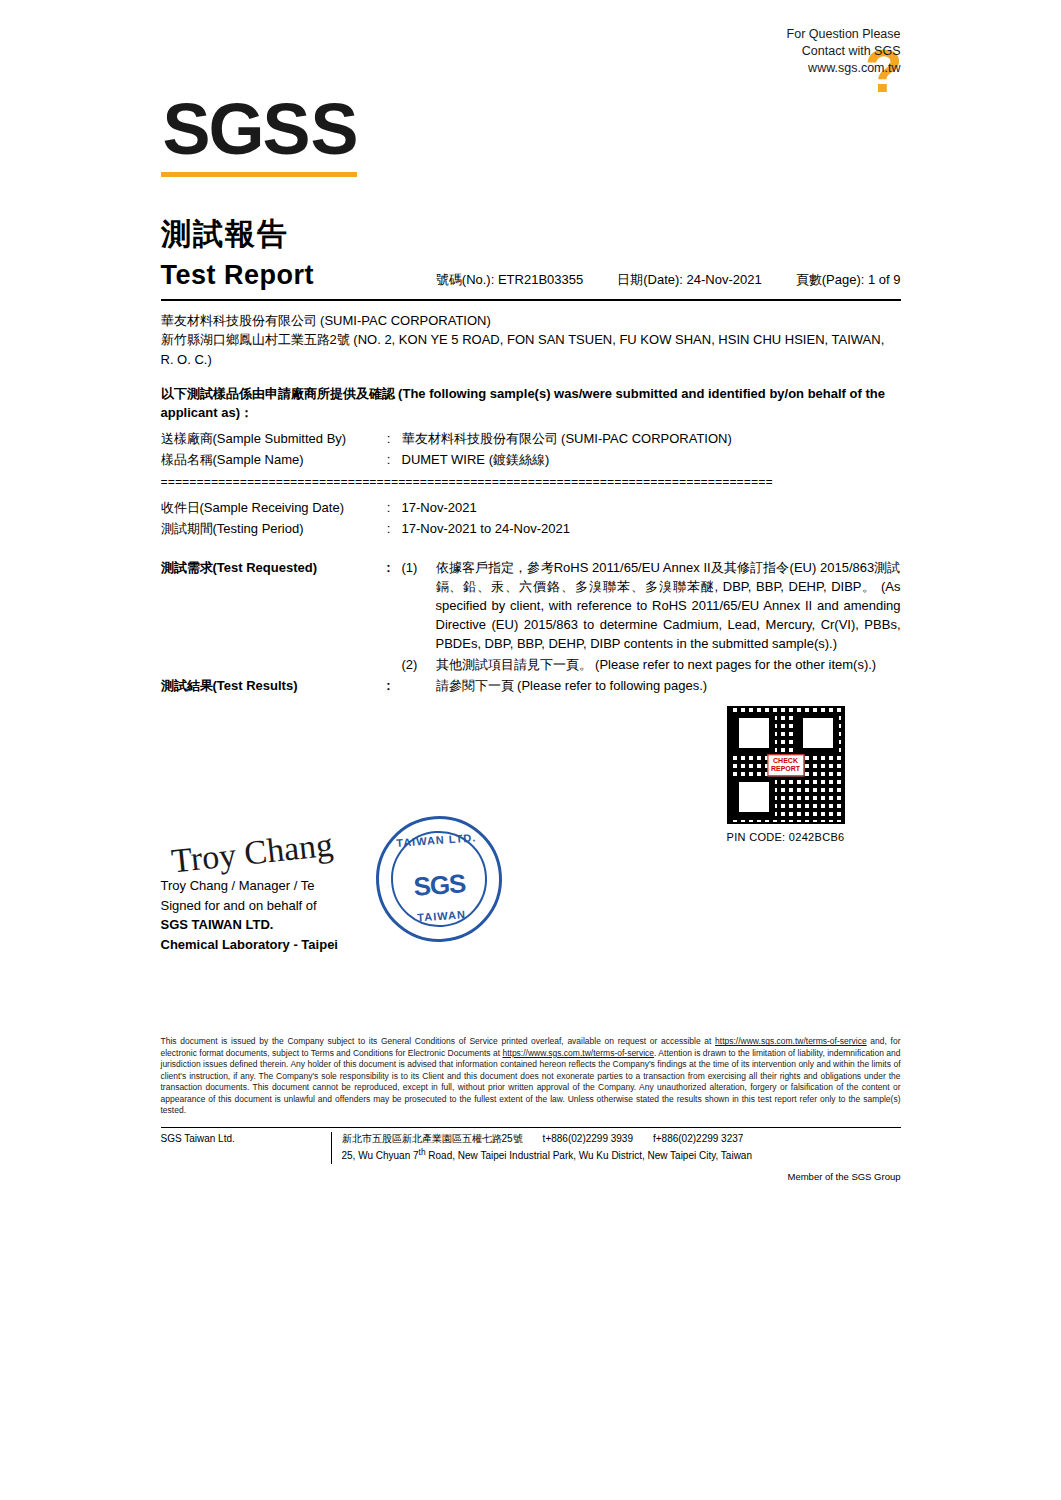?
For Question Please
Contact with SGS
www.sgs.com.tw
SGS
S
測試報告
Test Report
號碼(No.): ETR21B03355
日期(Date): 24-Nov-2021
頁數(Page): 1 of 9
華友材料科技股份有限公司 (SUMI-PAC CORPORATION)
新竹縣湖口鄉鳳山村工業五路2號 (NO. 2, KON YE 5 ROAD, FON SAN TSUEN, FU KOW SHAN, HSIN CHU HSIEN, TAIWAN, R. O. C.)
以下測試樣品係由申請廠商所提供及確認 (The following sample(s) was/were submitted and identified by/on behalf of the applicant as)：
| 送樣廠商(Sample Submitted By) | : | 華友材料科技股份有限公司 (SUMI-PAC CORPORATION) |
| 樣品名稱(Sample Name) | : | DUMET WIRE (鍍鎂絲線) |
=====================================================================================
| 收件日(Sample Receiving Date) | : | 17-Nov-2021 |
| 測試期間(Testing Period) | : | 17-Nov-2021 to 24-Nov-2021 |
| 測試需求(Test Requested) | : | (1) | 依據客戶指定，參考RoHS 2011/65/EU Annex II及其修訂指令(EU) 2015/863測試鎘、鉛、汞、六價鉻、多溴聯苯、多溴聯苯醚, DBP, BBP, DEHP, DIBP。 (As specified by client, with reference to RoHS 2011/65/EU Annex II and amending Directive (EU) 2015/863 to determine Cadmium, Lead, Mercury, Cr(VI), PBBs, PBDEs, DBP, BBP, DEHP, DIBP contents in the submitted sample(s).) |
| | | (2) | 其他測試項目請見下一頁。 (Please refer to next pages for the other item(s).) |
| 測試結果(Test Results) | : | | 請參閱下一頁 (Please refer to following pages.) |
Troy Chang
TAIWAN LTD.
SGS
TAIWAN
Troy Chang / Manager / Te
Signed for and on behalf of
SGS TAIWAN LTD.
Chemical Laboratory - Taipei
CHECK
REPORT
PIN CODE: 0242BCB6
This document is issued by the Company subject to its General Conditions of Service printed overleaf, available on request or accessible at https://www.sgs.com.tw/terms-of-service and, for electronic format documents, subject to Terms and Conditions for Electronic Documents at https://www.sgs.com.tw/terms-of-service. Attention is drawn to the limitation of liability, indemnification and jurisdiction issues defined therein. Any holder of this document is advised that information contained hereon reflects the Company's findings at the time of its intervention only and within the limits of client's instruction, if any. The Company's sole responsibility is to its Client and this document does not exonerate parties to a transaction from exercising all their rights and obligations under the transaction documents. This document cannot be reproduced, except in full, without prior written approval of the Company. Any unauthorized alteration, forgery or falsification of the content or appearance of this document is unlawful and offenders may be prosecuted to the fullest extent of the law. Unless otherwise stated the results shown in this test report refer only to the sample(s) tested.
SGS Taiwan Ltd. 　　　　　　
新北市五股區新北產業園區五權七路25號　　t+886(02)2299 3939　　f+886(02)2299 3237
25, Wu Chyuan 7th Road, New Taipei Industrial Park, Wu Ku District, New Taipei City, Taiwan
Member of the SGS Group